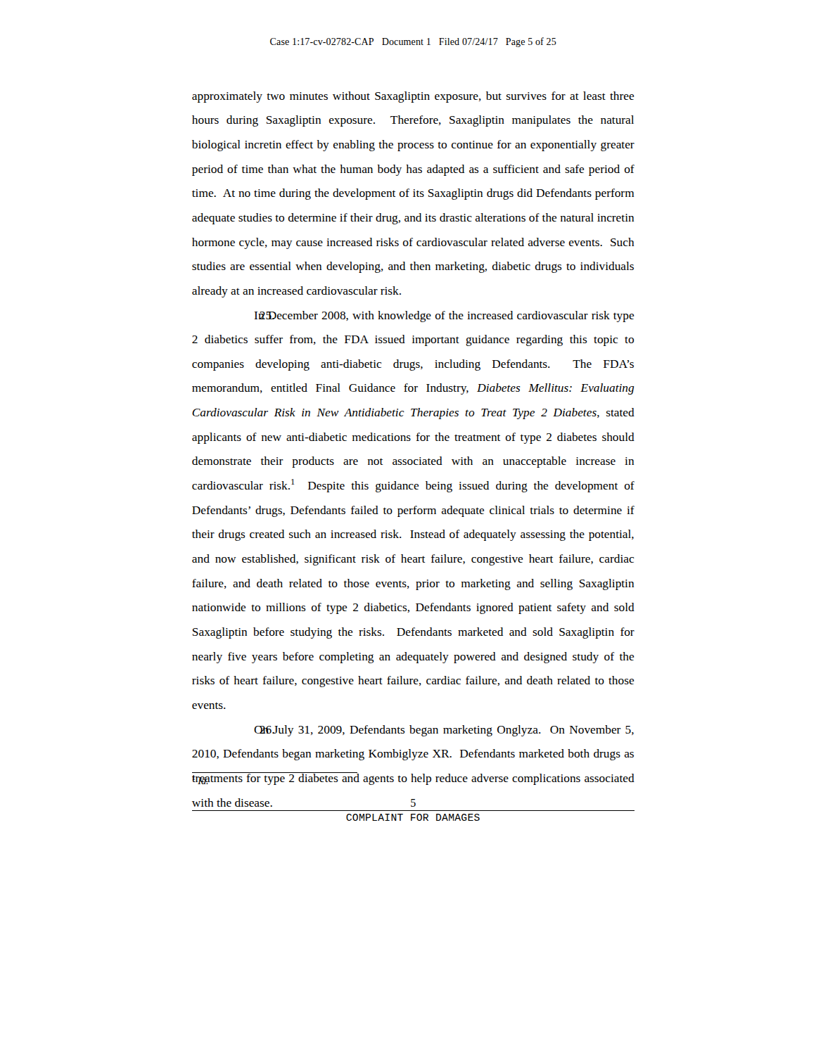Case 1:17-cv-02782-CAP Document 1 Filed 07/24/17 Page 5 of 25
approximately two minutes without Saxagliptin exposure, but survives for at least three hours during Saxagliptin exposure. Therefore, Saxagliptin manipulates the natural biological incretin effect by enabling the process to continue for an exponentially greater period of time than what the human body has adapted as a sufficient and safe period of time. At no time during the development of its Saxagliptin drugs did Defendants perform adequate studies to determine if their drug, and its drastic alterations of the natural incretin hormone cycle, may cause increased risks of cardiovascular related adverse events. Such studies are essential when developing, and then marketing, diabetic drugs to individuals already at an increased cardiovascular risk.
25. In December 2008, with knowledge of the increased cardiovascular risk type 2 diabetics suffer from, the FDA issued important guidance regarding this topic to companies developing anti-diabetic drugs, including Defendants. The FDA’s memorandum, entitled Final Guidance for Industry, Diabetes Mellitus: Evaluating Cardiovascular Risk in New Antidiabetic Therapies to Treat Type 2 Diabetes, stated applicants of new anti-diabetic medications for the treatment of type 2 diabetes should demonstrate their products are not associated with an unacceptable increase in cardiovascular risk.1 Despite this guidance being issued during the development of Defendants’ drugs, Defendants failed to perform adequate clinical trials to determine if their drugs created such an increased risk. Instead of adequately assessing the potential, and now established, significant risk of heart failure, congestive heart failure, cardiac failure, and death related to those events, prior to marketing and selling Saxagliptin nationwide to millions of type 2 diabetics, Defendants ignored patient safety and sold Saxagliptin before studying the risks. Defendants marketed and sold Saxagliptin for nearly five years before completing an adequately powered and designed study of the risks of heart failure, congestive heart failure, cardiac failure, and death related to those events.
26. On July 31, 2009, Defendants began marketing Onglyza. On November 5, 2010, Defendants began marketing Kombiglyze XR. Defendants marketed both drugs as treatments for type 2 diabetes and agents to help reduce adverse complications associated with the disease.
1 Id.
5
COMPLAINT FOR DAMAGES